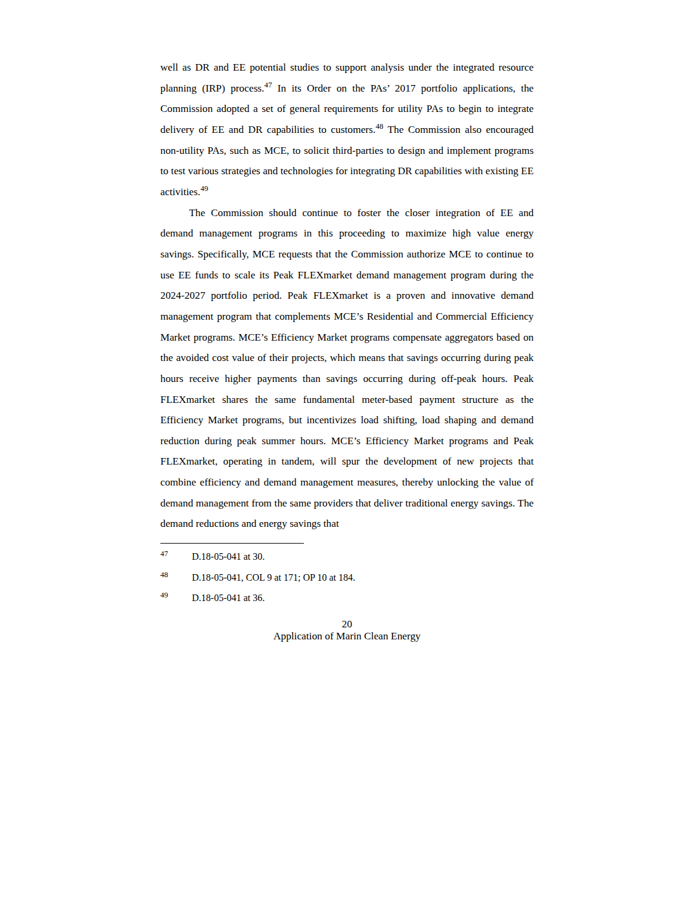well as DR and EE potential studies to support analysis under the integrated resource planning (IRP) process.47 In its Order on the PAs’ 2017 portfolio applications, the Commission adopted a set of general requirements for utility PAs to begin to integrate delivery of EE and DR capabilities to customers.48 The Commission also encouraged non-utility PAs, such as MCE, to solicit third-parties to design and implement programs to test various strategies and technologies for integrating DR capabilities with existing EE activities.49
The Commission should continue to foster the closer integration of EE and demand management programs in this proceeding to maximize high value energy savings. Specifically, MCE requests that the Commission authorize MCE to continue to use EE funds to scale its Peak FLEXmarket demand management program during the 2024-2027 portfolio period. Peak FLEXmarket is a proven and innovative demand management program that complements MCE’s Residential and Commercial Efficiency Market programs. MCE’s Efficiency Market programs compensate aggregators based on the avoided cost value of their projects, which means that savings occurring during peak hours receive higher payments than savings occurring during off-peak hours. Peak FLEXmarket shares the same fundamental meter-based payment structure as the Efficiency Market programs, but incentivizes load shifting, load shaping and demand reduction during peak summer hours. MCE’s Efficiency Market programs and Peak FLEXmarket, operating in tandem, will spur the development of new projects that combine efficiency and demand management measures, thereby unlocking the value of demand management from the same providers that deliver traditional energy savings. The demand reductions and energy savings that
47
D.18-05-041 at 30.
48
D.18-05-041, COL 9 at 171; OP 10 at 184.
49
D.18-05-041 at 36.
20
Application of Marin Clean Energy